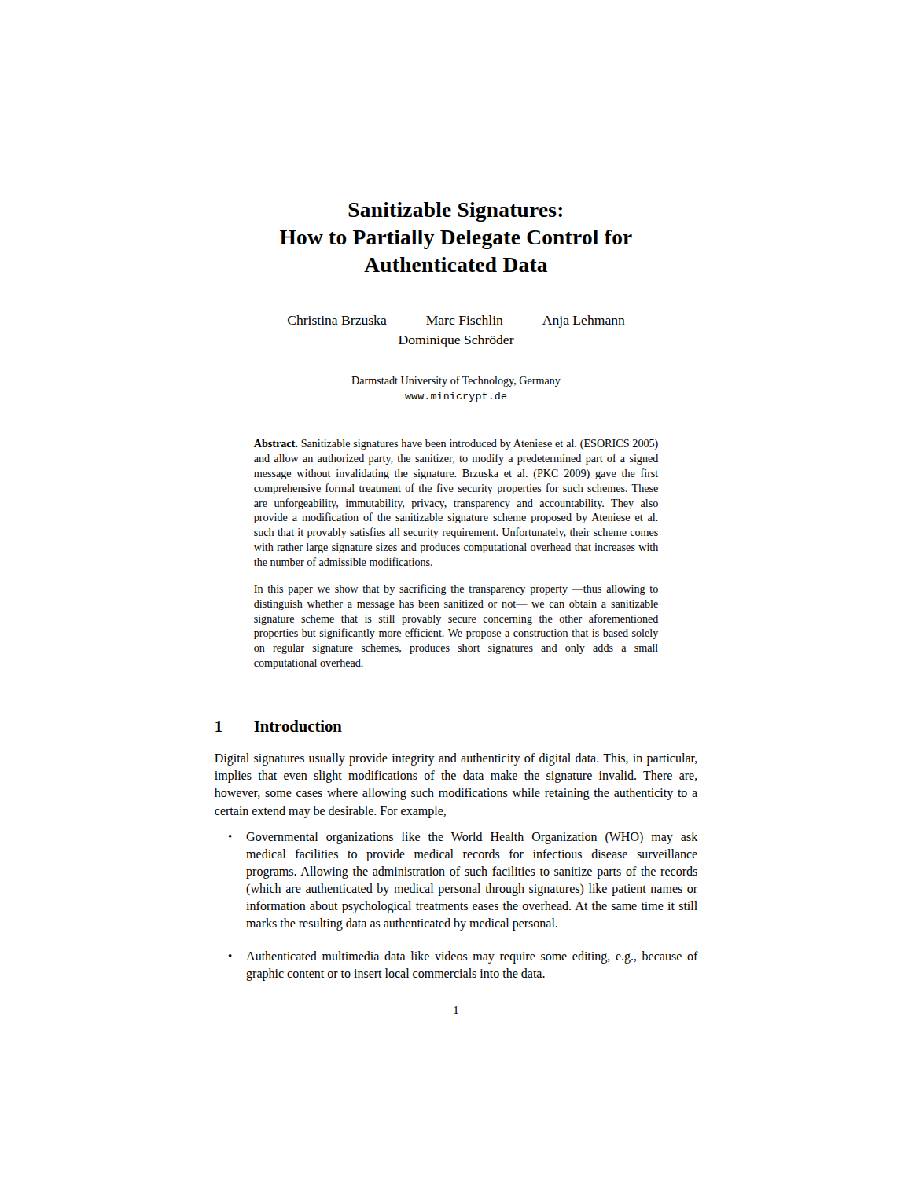Sanitizable Signatures:
How to Partially Delegate Control for
Authenticated Data
Christina Brzuska Marc Fischlin Anja Lehmann
Dominique Schröder
Darmstadt University of Technology, Germany
www.minicrypt.de
Abstract. Sanitizable signatures have been introduced by Ateniese et al. (ESORICS 2005) and allow an authorized party, the sanitizer, to modify a predetermined part of a signed message without invalidating the signature. Brzuska et al. (PKC 2009) gave the first comprehensive formal treatment of the five security properties for such schemes. These are unforgeability, immutability, privacy, transparency and accountability. They also provide a modification of the sanitizable signature scheme proposed by Ateniese et al. such that it provably satisfies all security requirement. Unfortunately, their scheme comes with rather large signature sizes and produces computational overhead that increases with the number of admissible modifications.
In this paper we show that by sacrificing the transparency property —thus allowing to distinguish whether a message has been sanitized or not— we can obtain a sanitizable signature scheme that is still provably secure concerning the other aforementioned properties but significantly more efficient. We propose a construction that is based solely on regular signature schemes, produces short signatures and only adds a small computational overhead.
1 Introduction
Digital signatures usually provide integrity and authenticity of digital data. This, in particular, implies that even slight modifications of the data make the signature invalid. There are, however, some cases where allowing such modifications while retaining the authenticity to a certain extend may be desirable. For example,
Governmental organizations like the World Health Organization (WHO) may ask medical facilities to provide medical records for infectious disease surveillance programs. Allowing the administration of such facilities to sanitize parts of the records (which are authenticated by medical personal through signatures) like patient names or information about psychological treatments eases the overhead. At the same time it still marks the resulting data as authenticated by medical personal.
Authenticated multimedia data like videos may require some editing, e.g., because of graphic content or to insert local commercials into the data.
1